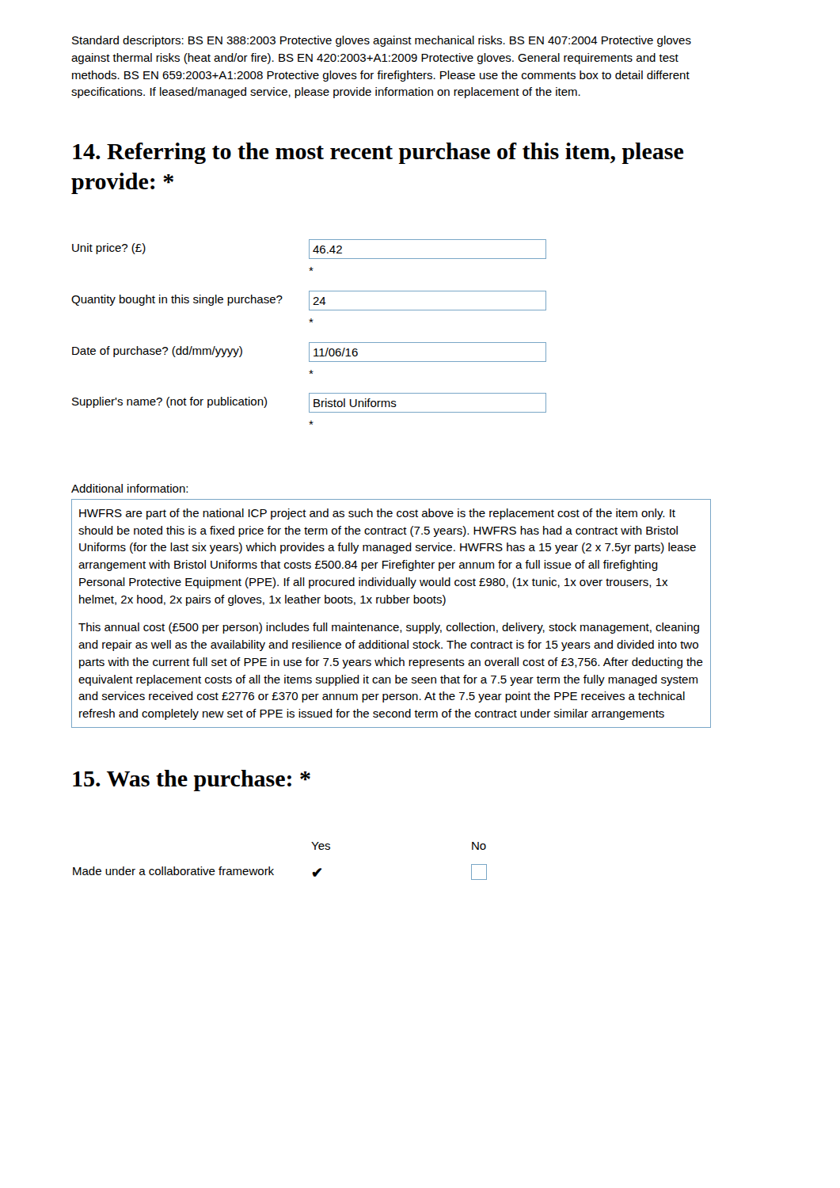Standard descriptors: BS EN 388:2003 Protective gloves against mechanical risks. BS EN 407:2004 Protective gloves against thermal risks (heat and/or fire). BS EN 420:2003+A1:2009 Protective gloves. General requirements and test methods. BS EN 659:2003+A1:2008 Protective gloves for firefighters. Please use the comments box to detail different specifications. If leased/managed service, please provide information on replacement of the item.
14. Referring to the most recent purchase of this item, please provide: *
| Unit price? (£) | * |
| Quantity bought in this single purchase? | * |
| Date of purchase? (dd/mm/yyyy) | * |
| Supplier's name? (not for publication) | * |
Additional information:
HWFRS are part of the national ICP project and as such the cost above is the replacement cost of the item only. It should be noted this is a fixed price for the term of the contract (7.5 years). HWFRS has had a contract with Bristol Uniforms (for the last six years) which provides a fully managed service. HWFRS has a 15 year (2 x 7.5yr parts) lease arrangement with Bristol Uniforms that costs £500.84 per Firefighter per annum for a full issue of all firefighting Personal Protective Equipment (PPE). If all procured individually would cost £980, (1x tunic, 1x over trousers, 1x helmet, 2x hood, 2x pairs of gloves, 1x leather boots, 1x rubber boots)
This annual cost (£500 per person) includes full maintenance, supply, collection, delivery, stock management, cleaning and repair as well as the availability and resilience of additional stock. The contract is for 15 years and divided into two parts with the current full set of PPE in use for 7.5 years which represents an overall cost of £3,756. After deducting the equivalent replacement costs of all the items supplied it can be seen that for a 7.5 year term the fully managed system and services received cost £2776 or £370 per annum per person. At the 7.5 year point the PPE receives a technical refresh and completely new set of PPE is issued for the second term of the contract under similar arrangements
15. Was the purchase: *
| | Yes | No |
| --- | --- | --- |
| Made under a collaborative framework | ✔ | |